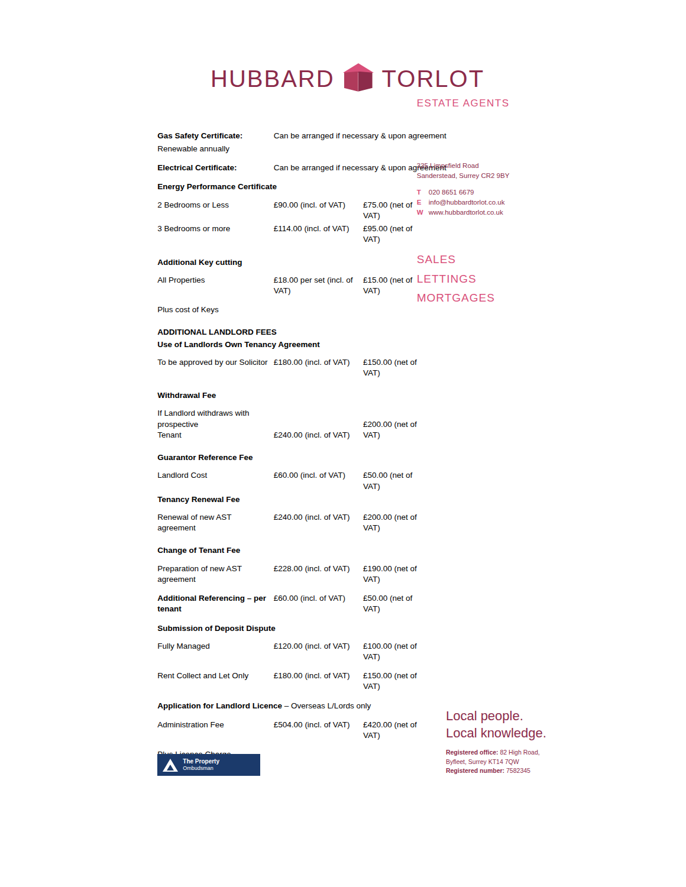HUBBARD TORLOT
ESTATE AGENTS
335 Limpsfield Road
Sanderstead, Surrey CR2 9BY
T 020 8651 6679
Einfo@hubbardtorlot.co.uk
Wwww.hubbardtorlot.co.uk
SALES
LETTINGS
MORTGAGES
Gas Safety Certificate:
Can be arranged if necessary & upon agreement
Renewable annually
Electrical Certificate:
Can be arranged if necessary & upon agreement
Energy Performance Certificate
2 Bedrooms or Less
£90.00 (incl. of VAT)
£75.00 (net of VAT)
3 Bedrooms or more
£114.00 (incl. of VAT)
£95.00 (net of VAT)
Additional Key cutting
All Properties
£18.00 per set (incl. of VAT)
£15.00 (net of VAT)
Plus cost of Keys
ADDITIONAL LANDLORD FEES
Use of Landlords Own Tenancy Agreement
To be approved by our Solicitor
£180.00 (incl. of VAT)
£150.00 (net of VAT)
Withdrawal Fee
If Landlord withdraws with prospective
Tenant
£240.00 (incl. of VAT)
£200.00 (net of VAT)
Guarantor Reference Fee
Landlord Cost
£60.00 (incl. of VAT)
£50.00 (net of VAT)
Tenancy Renewal Fee
Renewal of new AST agreement
£240.00 (incl. of VAT)
£200.00 (net of VAT)
Change of Tenant Fee
Preparation of new AST agreement
£228.00 (incl. of VAT)
£190.00 (net of VAT)
Additional Referencing – per tenant
£60.00 (incl. of VAT)
£50.00 (net of VAT)
Submission of Deposit Dispute
Fully Managed
£120.00 (incl. of VAT)
£100.00 (net of VAT)
Rent Collect and Let Only
£180.00 (incl. of VAT)
£150.00 (net of VAT)
Application for Landlord Licence – Overseas L/Lords only
Administration Fee
£504.00 (incl. of VAT)
£420.00 (net of VAT)
Plus Licence Charge
The PropertyOmbudsman
Local people.
Local knowledge.
Registered office: 82 High Road,
Byfleet, Surrey KT14 7QW
Registered number: 7582345